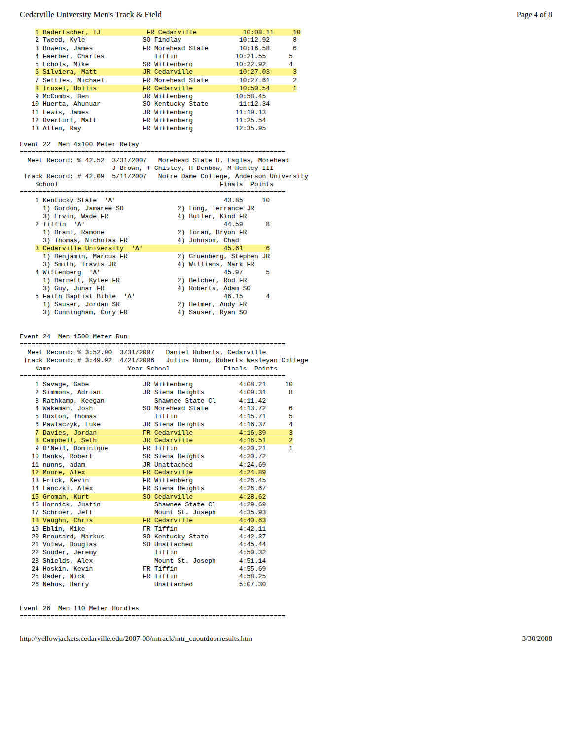Cedarville University Men's Track & Field
Page 4 of 8
    1 Badertscher, TJ            FR Cedarville            10:08.11     10
    2 Tweed, Kyle               SO Findlay               10:12.92      8
    3 Bowens, James             FR Morehead State        10:16.58      6
    4 Faerber, Charles             Tiffin               10:21.55      5
    5 Echols, Mike              SR Wittenberg           10:22.92      4
    6 Silviera, Matt            JR Cedarville            10:27.03      3
    7 Settles, Michael          FR Morehead State        10:27.61      2
    8 Troxel, Hollis            FR Cedarville            10:50.54      1
    9 McCombs, Ben              JR Wittenberg           10:58.45
   10 Huerta, Ahunuar           SO Kentucky State        11:12.34
   11 Lewis, James              JR Wittenberg           11:19.13
   12 Overturf, Matt            FR Wittenberg           11:25.54
   13 Allen, Ray                FR Wittenberg           12:35.95

Event 22  Men 4x100 Meter Relay
=====================================================================
  Meet Record: % 42.52  3/31/2007   Morehead State U. Eagles, Morehead
                        J Brown, T Chisley, H Denbow, M Henley III
 Track Record: # 42.09  5/11/2007   Notre Dame College, Anderson University
    School                                          Finals  Points
=====================================================================
    1 Kentucky State  'A'                            43.85     10
      1) Gordon, Jamaree SO              2) Long, Terrance JR
      3) Ervin, Wade FR                  4) Butler, Kind FR
    2 Tiffin  'A'                                    44.59      8
      1) Brant, Ramone                   2) Toran, Bryon FR
      3) Thomas, Nicholas FR             4) Johnson, Chad
    3 Cedarville University  'A'                     45.61      6
      1) Benjamin, Marcus FR             2) Gruenberg, Stephen JR
      3) Smith, Travis JR                4) Williams, Mark FR
    4 Wittenberg  'A'                                45.97      5
      1) Barnett, Kylee FR               2) Belcher, Rod FR
      3) Guy, Junar FR                   4) Roberts, Adam SO
    5 Faith Baptist Bible  'A'                       46.15      4
      1) Sauser, Jordan SR               2) Helmer, Andy FR
      3) Cunningham, Cory FR             4) Sauser, Ryan SO


Event 24  Men 1500 Meter Run
=====================================================================
  Meet Record: % 3:52.00  3/31/2007   Daniel Roberts, Cedarville
 Track Record: # 3:49.92  4/21/2006   Julius Rono, Roberts Wesleyan College
    Name                    Year School              Finals  Points
=====================================================================
    1 Savage, Gabe              JR Wittenberg            4:08.21     10
    2 Simmons, Adrian           JR Siena Heights         4:09.31      8
    3 Rathkamp, Keegan             Shawnee State Cl      4:11.42
    4 Wakeman, Josh             SO Morehead State        4:13.72      6
    5 Buxton, Thomas               Tiffin                4:15.71      5
    6 Pawlaczyk, Luke           JR Siena Heights         4:16.37      4
    7 Davies, Jordan            FR Cedarville            4:16.39      3
    8 Campbell, Seth            JR Cedarville            4:16.51      2
    9 O'Neil, Dominique         FR Tiffin                4:20.21      1
   10 Banks, Robert             SR Siena Heights         4:20.72
   11 nunns, adam               JR Unattached            4:24.69
   12 Moore, Alex               FR Cedarville            4:24.89
   13 Frick, Kevin              FR Wittenberg            4:26.45
   14 Lanczki, Alex             FR Siena Heights         4:26.67
   15 Groman, Kurt              SO Cedarville            4:28.62
   16 Hornick, Justin              Shawnee State Cl      4:29.69
   17 Schroer, Jeff                Mount St. Joseph      4:35.93
   18 Vaughn, Chris             FR Cedarville            4:40.63
   19 Eblin, Mike               FR Tiffin                4:42.11
   20 Brousard, Markus          SO Kentucky State        4:42.37
   21 Votaw, Douglas            SO Unattached            4:45.44
   22 Souder, Jeremy               Tiffin                4:50.32
   23 Shields, Alex                Mount St. Joseph      4:51.14
   24 Hoskin, Kevin             FR Tiffin                4:55.69
   25 Rader, Nick               FR Tiffin                4:58.25
   26 Nehus, Harry                 Unattached            5:07.30


Event 26  Men 110 Meter Hurdles
=====================================================================
http://yellowjackets.cedarville.edu/2007-08/mtrack/mtr_cuoutdoorresults.htm
3/30/2008